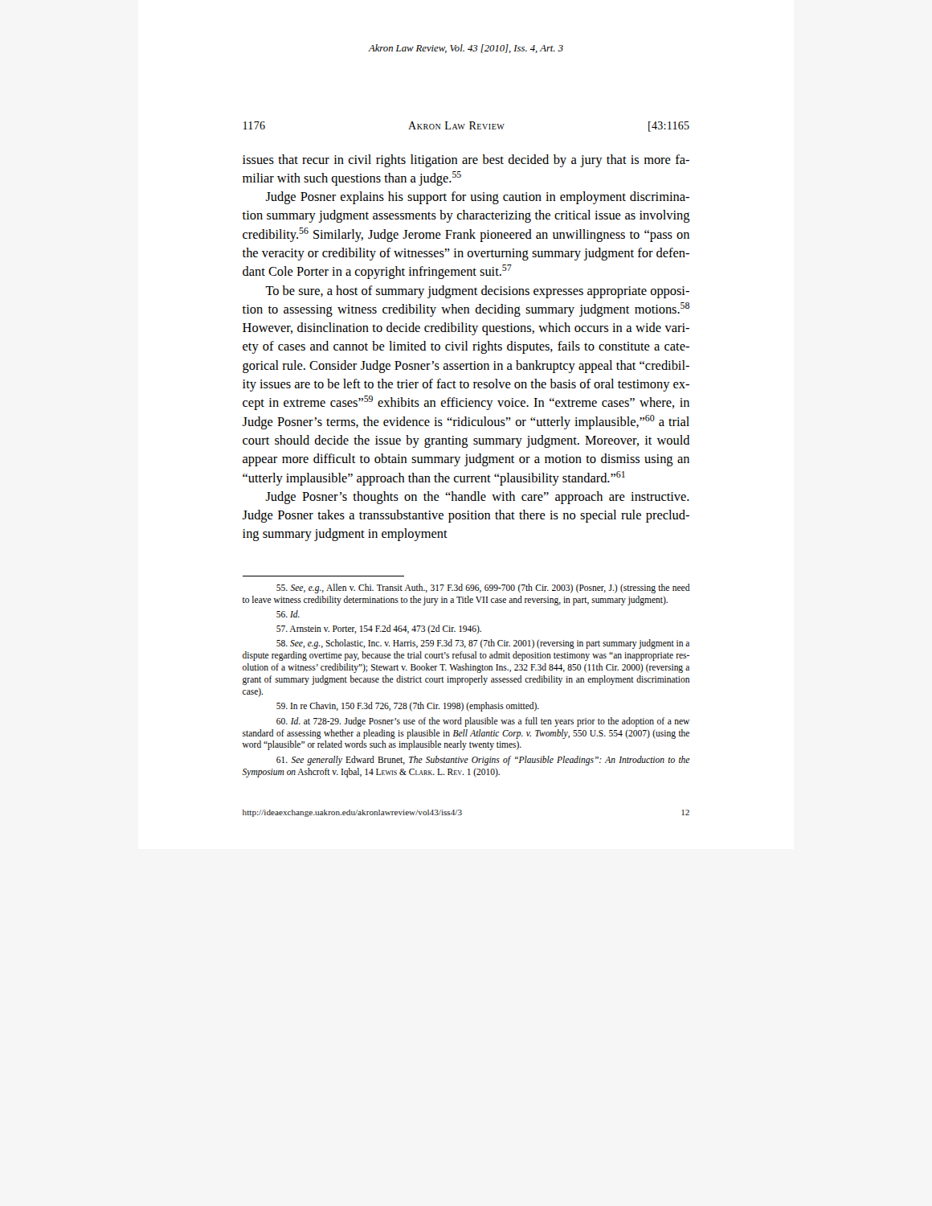Akron Law Review, Vol. 43 [2010], Iss. 4, Art. 3
1176 Akron Law Review [43:1165
issues that recur in civil rights litigation are best decided by a jury that is more familiar with such questions than a judge.55
Judge Posner explains his support for using caution in employment discrimination summary judgment assessments by characterizing the critical issue as involving credibility.56 Similarly, Judge Jerome Frank pioneered an unwillingness to “pass on the veracity or credibility of witnesses” in overturning summary judgment for defendant Cole Porter in a copyright infringement suit.57
To be sure, a host of summary judgment decisions expresses appropriate opposition to assessing witness credibility when deciding summary judgment motions.58 However, disinclination to decide credibility questions, which occurs in a wide variety of cases and cannot be limited to civil rights disputes, fails to constitute a categorical rule. Consider Judge Posner’s assertion in a bankruptcy appeal that “credibility issues are to be left to the trier of fact to resolve on the basis of oral testimony except in extreme cases”59 exhibits an efficiency voice. In “extreme cases” where, in Judge Posner’s terms, the evidence is “ridiculous” or “utterly implausible,”60 a trial court should decide the issue by granting summary judgment. Moreover, it would appear more difficult to obtain summary judgment or a motion to dismiss using an “utterly implausible” approach than the current “plausibility standard.”61
Judge Posner’s thoughts on the “handle with care” approach are instructive. Judge Posner takes a transsubstantive position that there is no special rule precluding summary judgment in employment
55. See, e.g., Allen v. Chi. Transit Auth., 317 F.3d 696, 699-700 (7th Cir. 2003) (Posner, J.) (stressing the need to leave witness credibility determinations to the jury in a Title VII case and reversing, in part, summary judgment).
56. Id.
57. Arnstein v. Porter, 154 F.2d 464, 473 (2d Cir. 1946).
58. See, e.g., Scholastic, Inc. v. Harris, 259 F.3d 73, 87 (7th Cir. 2001) (reversing in part summary judgment in a dispute regarding overtime pay, because the trial court’s refusal to admit deposition testimony was “an inappropriate resolution of a witness’ credibility”); Stewart v. Booker T. Washington Ins., 232 F.3d 844, 850 (11th Cir. 2000) (reversing a grant of summary judgment because the district court improperly assessed credibility in an employment discrimination case).
59. In re Chavin, 150 F.3d 726, 728 (7th Cir. 1998) (emphasis omitted).
60. Id. at 728-29. Judge Posner’s use of the word plausible was a full ten years prior to the adoption of a new standard of assessing whether a pleading is plausible in Bell Atlantic Corp. v. Twombly, 550 U.S. 554 (2007) (using the word “plausible” or related words such as implausible nearly twenty times).
61. See generally Edward Brunet, The Substantive Origins of “Plausible Pleadings”: An Introduction to the Symposium on Ashcroft v. Iqbal, 14 Lewis & Clark. L. Rev. 1 (2010).
http://ideaexchange.uakron.edu/akronlawreview/vol43/iss4/3 12